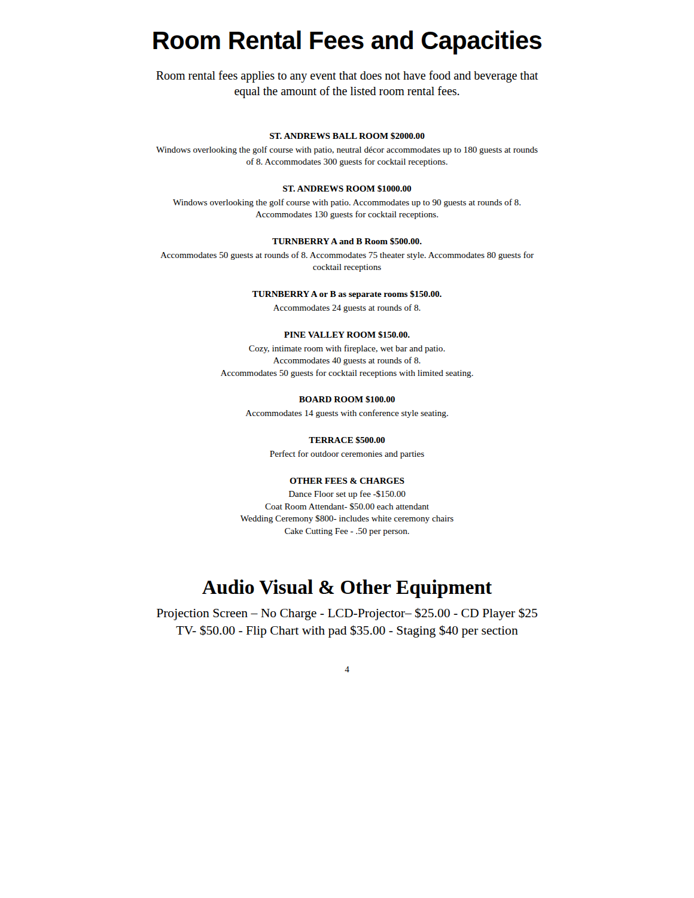Room Rental Fees and Capacities
Room rental fees applies to any event that does not have food and beverage that equal the amount of the listed room rental fees.
ST. ANDREWS BALL ROOM $2000.00 Windows overlooking the golf course with patio, neutral décor accommodates up to 180 guests at rounds of 8. Accommodates 300 guests for cocktail receptions.
ST. ANDREWS ROOM $1000.00 Windows overlooking the golf course with patio. Accommodates up to 90 guests at rounds of 8. Accommodates 130 guests for cocktail receptions.
TURNBERRY A and B Room $500.00. Accommodates 50 guests at rounds of 8. Accommodates 75 theater style. Accommodates 80 guests for cocktail receptions
TURNBERRY A or B as separate rooms $150.00. Accommodates 24 guests at rounds of 8.
PINE VALLEY ROOM $150.00. Cozy, intimate room with fireplace, wet bar and patio.
Accommodates 40 guests at rounds of 8.
Accommodates 50 guests for cocktail receptions with limited seating.
BOARD ROOM $100.00 Accommodates 14 guests with conference style seating.
TERRACE $500.00 Perfect for outdoor ceremonies and parties
OTHER FEES & CHARGES Dance Floor set up fee -$150.00
Coat Room Attendant- $50.00 each attendant
Wedding Ceremony $800- includes white ceremony chairs
Cake Cutting Fee - .50 per person.
Audio Visual & Other Equipment
Projection Screen – No Charge - LCD-Projector– $25.00 - CD Player $25
TV- $50.00 - Flip Chart with pad $35.00 - Staging $40 per section
4